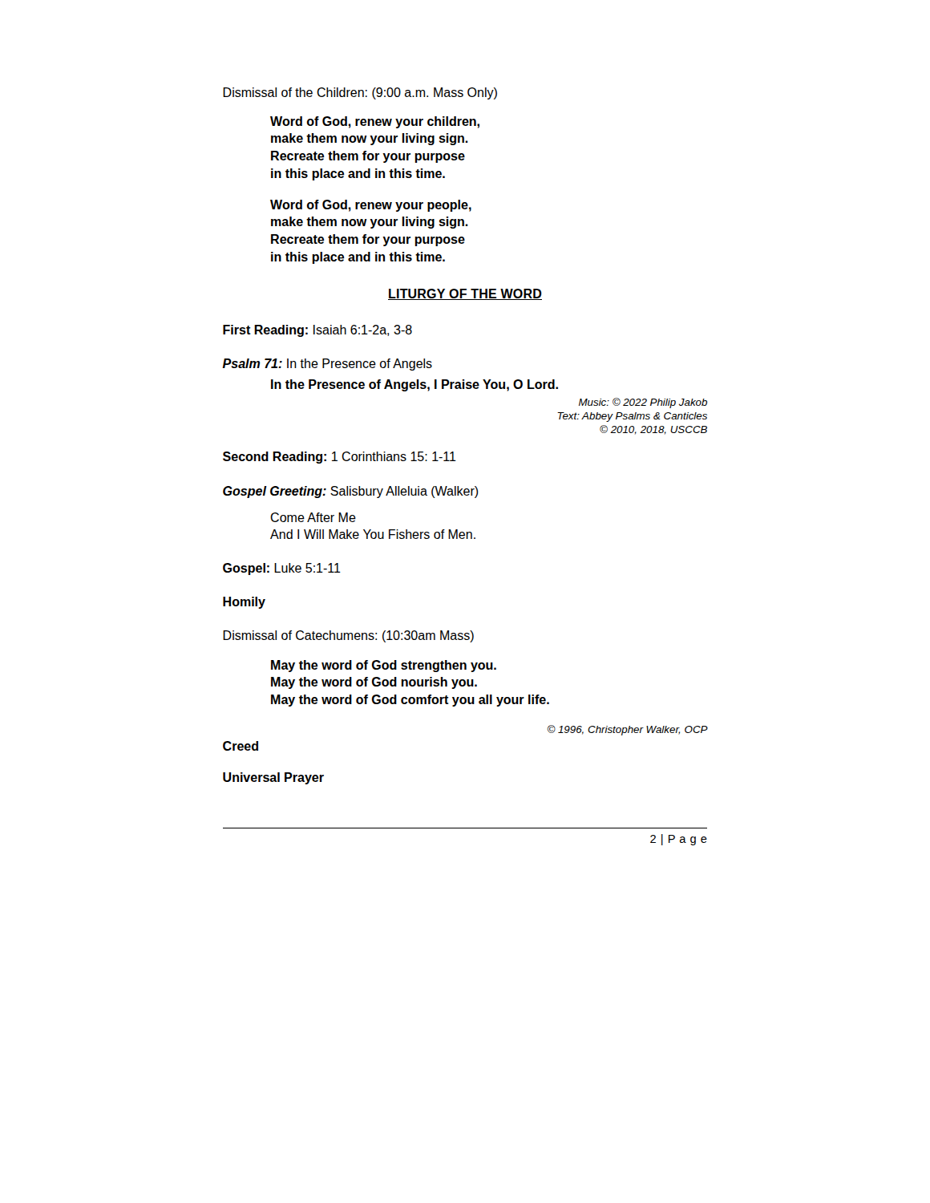Dismissal of the Children: (9:00 a.m. Mass Only)
Word of God, renew your children,
make them now your living sign.
Recreate them for your purpose
in this place and in this time.
Word of God, renew your people,
make them now your living sign.
Recreate them for your purpose
in this place and in this time.
LITURGY OF THE WORD
First Reading: Isaiah 6:1-2a, 3-8
Psalm 71: In the Presence of Angels
In the Presence of Angels, I Praise You, O Lord.
Music: © 2022 Philip Jakob
Text: Abbey Psalms & Canticles
© 2010, 2018, USCCB
Second Reading: 1 Corinthians 15: 1-11
Gospel Greeting: Salisbury Alleluia (Walker)
Come After Me
And I Will Make You Fishers of Men.
Gospel: Luke 5:1-11
Homily
Dismissal of Catechumens: (10:30am Mass)
May the word of God strengthen you.
May the word of God nourish you.
May the word of God comfort you all your life.
© 1996, Christopher Walker, OCP
Creed
Universal Prayer
2 | P a g e